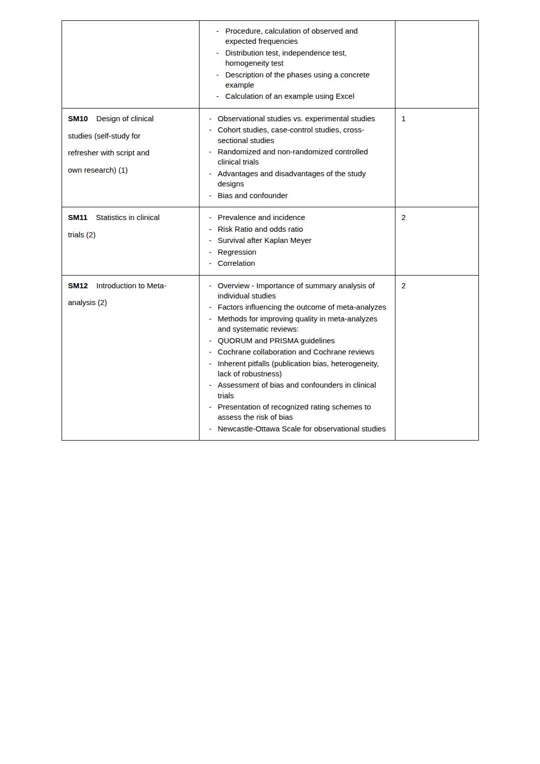| | Procedure, calculation of observed and expected frequencies Distribution test, independence test, homogeneity test Description of the phases using a concrete example Calculation of an example using Excel | |
| SM10 Design of clinical studies (self-study for refresher with script and own research) (1) | Observational studies vs. experimental studies Cohort studies, case-control studies, cross-sectional studies Randomized and non-randomized controlled clinical trials Advantages and disadvantages of the study designs Bias and confounder | 1 |
| SM11 Statistics in clinical trials (2) | Prevalence and incidence Risk Ratio and odds ratio Survival after Kaplan Meyer Regression Correlation | 2 |
| SM12 Introduction to Meta- analysis (2) | Overview - Importance of summary analysis of individual studies Factors influencing the outcome of meta-analyzes Methods for improving quality in meta-analyzes and systematic reviews: QUORUM and PRISMA guidelines Cochrane collaboration and Cochrane reviews Inherent pitfalls (publication bias, heterogeneity, lack of robustness) Assessment of bias and confounders in clinical trials Presentation of recognized rating schemes to assess the risk of bias Newcastle-Ottawa Scale for observational studies | 2 |